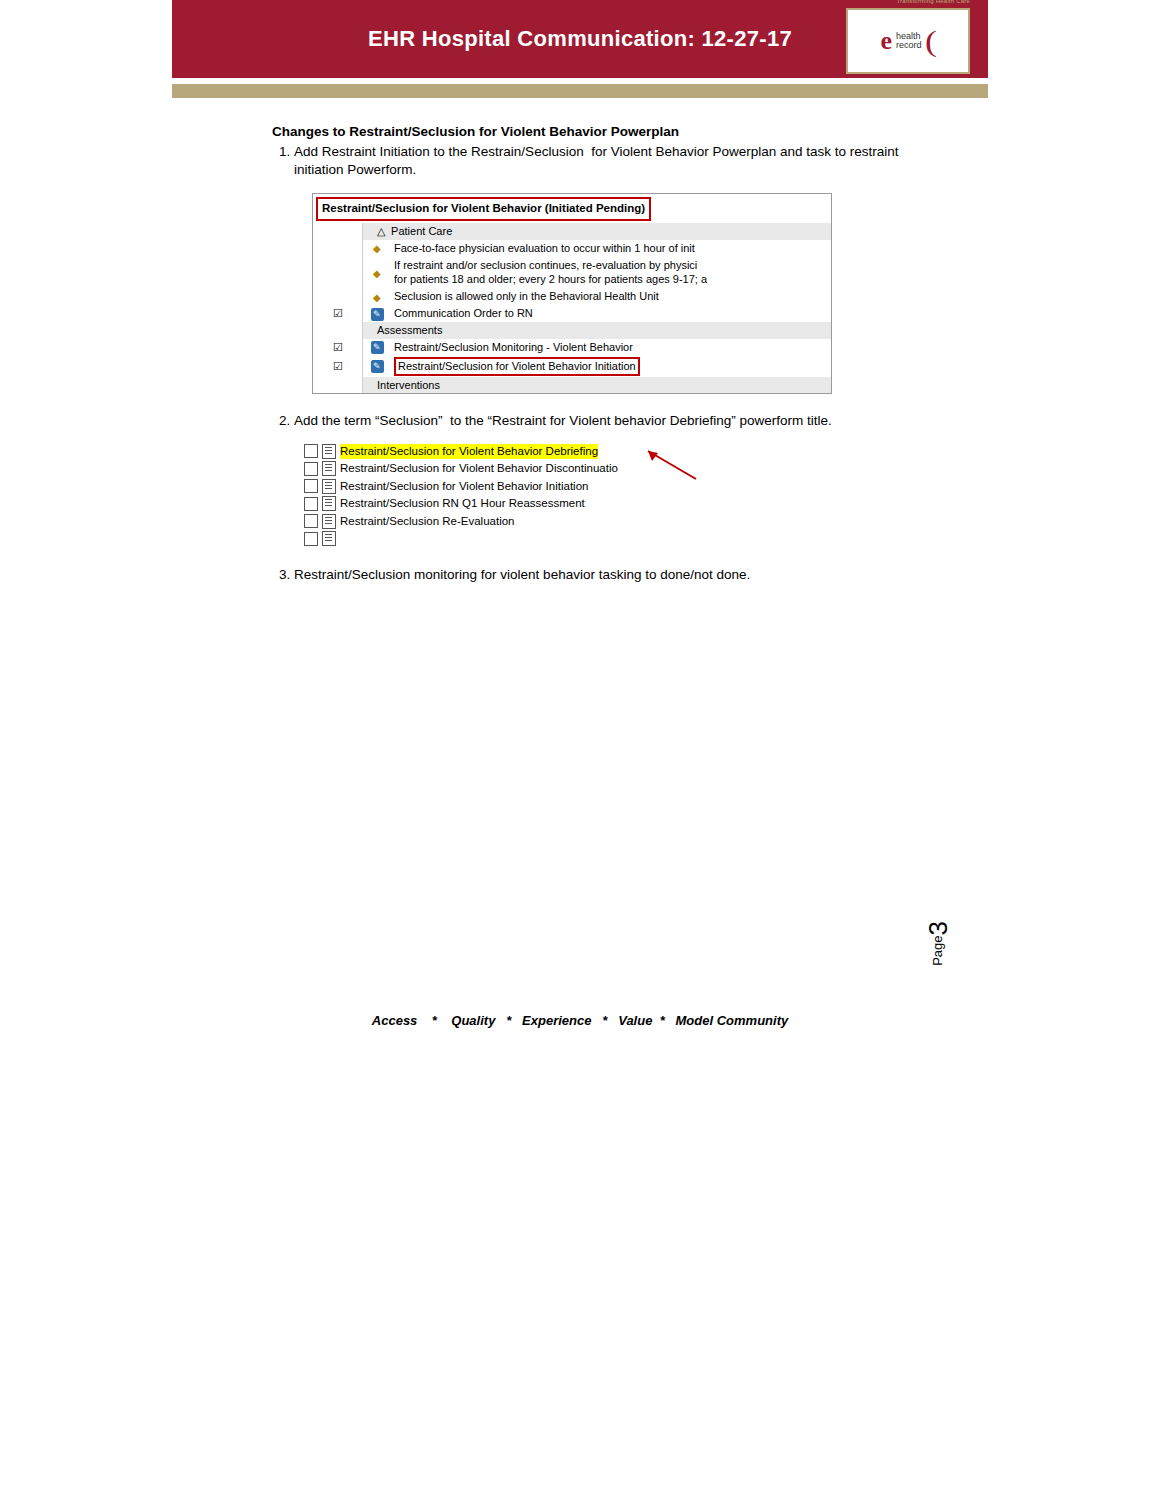EHR Hospital Communication: 12-27-17
e health
record (
Transforming Health Care
Changes to Restraint/Seclusion for Violent Behavior Powerplan
Add Restraint Initiation to the Restrain/Seclusion for Violent Behavior Powerplan and task to restraint initiation Powerform.
Restraint/Seclusion for Violent Behavior (Initiated Pending)
| | △ Patient Care |
| | ◆ | Face-to-face physician evaluation to occur within 1 hour of init |
| | ◆ | If restraint and/or seclusion continues, re-evaluation by physici for patients 18 and older; every 2 hours for patients ages 9-17; a |
| | ◆ | Seclusion is allowed only in the Behavioral Health Unit |
| ☑ | ✎ | Communication Order to RN |
| | Assessments |
| ☑ | ✎ | Restraint/Seclusion Monitoring - Violent Behavior |
| ☑ | ✎ | Restraint/Seclusion for Violent Behavior Initiation |
| | Interventions |
Add the term “Seclusion” to the “Restraint for Violent behavior Debriefing” powerform title.
Restraint/Seclusion for Violent Behavior Debriefing
Restraint/Seclusion for Violent Behavior Discontinuatio
Restraint/Seclusion for Violent Behavior Initiation
Restraint/Seclusion RN Q1 Hour Reassessment
Restraint/Seclusion Re-Evaluation
Restraint/Seclusion monitoring for violent behavior tasking to done/not done.
Page 3
Access * Quality * Experience * Value * Model Community